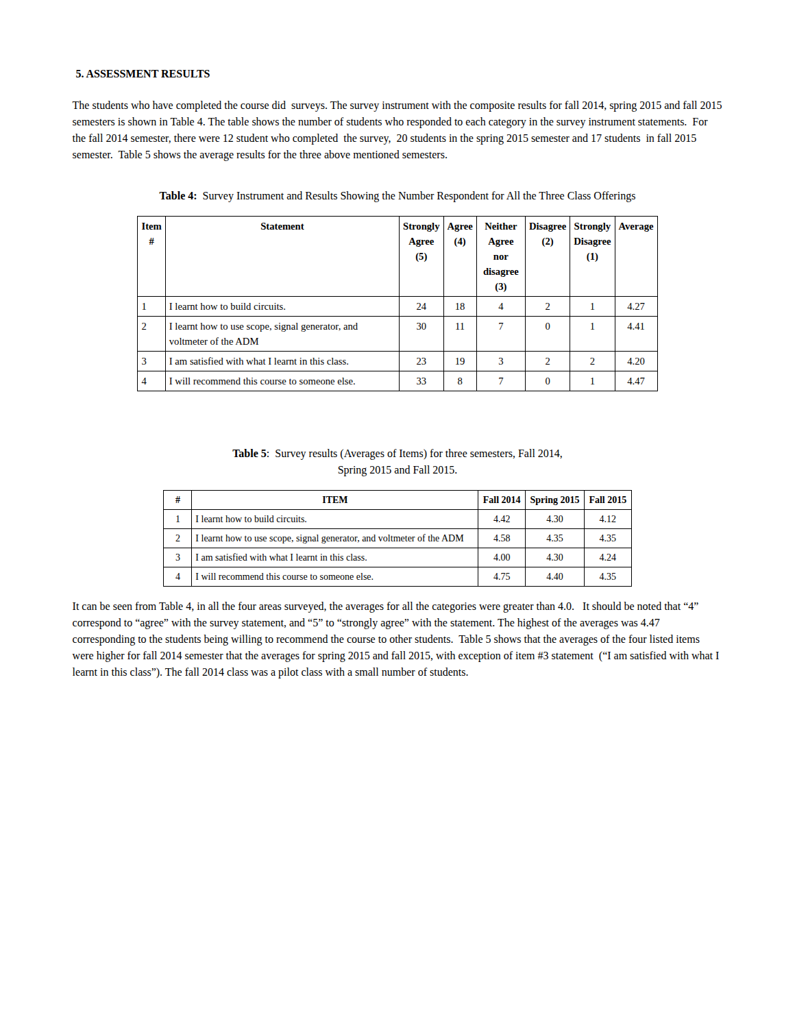5. ASSESSMENT RESULTS
The students who have completed the course did surveys. The survey instrument with the composite results for fall 2014, spring 2015 and fall 2015 semesters is shown in Table 4. The table shows the number of students who responded to each category in the survey instrument statements. For the fall 2014 semester, there were 12 student who completed the survey, 20 students in the spring 2015 semester and 17 students in fall 2015 semester. Table 5 shows the average results for the three above mentioned semesters.
Table 4: Survey Instrument and Results Showing the Number Respondent for All the Three Class Offerings
| Item # | Statement | Strongly Agree (5) | Agree (4) | Neither Agree nor disagree (3) | Disagree (2) | Strongly Disagree (1) | Average |
| --- | --- | --- | --- | --- | --- | --- | --- |
| 1 | I learnt how to build circuits. | 24 | 18 | 4 | 2 | 1 | 4.27 |
| 2 | I learnt how to use scope, signal generator, and voltmeter of the ADM | 30 | 11 | 7 | 0 | 1 | 4.41 |
| 3 | I am satisfied with what I learnt in this class. | 23 | 19 | 3 | 2 | 2 | 4.20 |
| 4 | I will recommend this course to someone else. | 33 | 8 | 7 | 0 | 1 | 4.47 |
Table 5: Survey results (Averages of Items) for three semesters, Fall 2014,
Spring 2015 and Fall 2015.
| # | ITEM | Fall 2014 | Spring 2015 | Fall 2015 |
| --- | --- | --- | --- | --- |
| 1 | I learnt how to build circuits. | 4.42 | 4.30 | 4.12 |
| 2 | I learnt how to use scope, signal generator, and voltmeter of the ADM | 4.58 | 4.35 | 4.35 |
| 3 | I am satisfied with what I learnt in this class. | 4.00 | 4.30 | 4.24 |
| 4 | I will recommend this course to someone else. | 4.75 | 4.40 | 4.35 |
It can be seen from Table 4, in all the four areas surveyed, the averages for all the categories were greater than 4.0. It should be noted that “4” correspond to “agree” with the survey statement, and “5” to “strongly agree” with the statement. The highest of the averages was 4.47 corresponding to the students being willing to recommend the course to other students. Table 5 shows that the averages of the four listed items were higher for fall 2014 semester that the averages for spring 2015 and fall 2015, with exception of item #3 statement (“I am satisfied with what I learnt in this class”). The fall 2014 class was a pilot class with a small number of students.